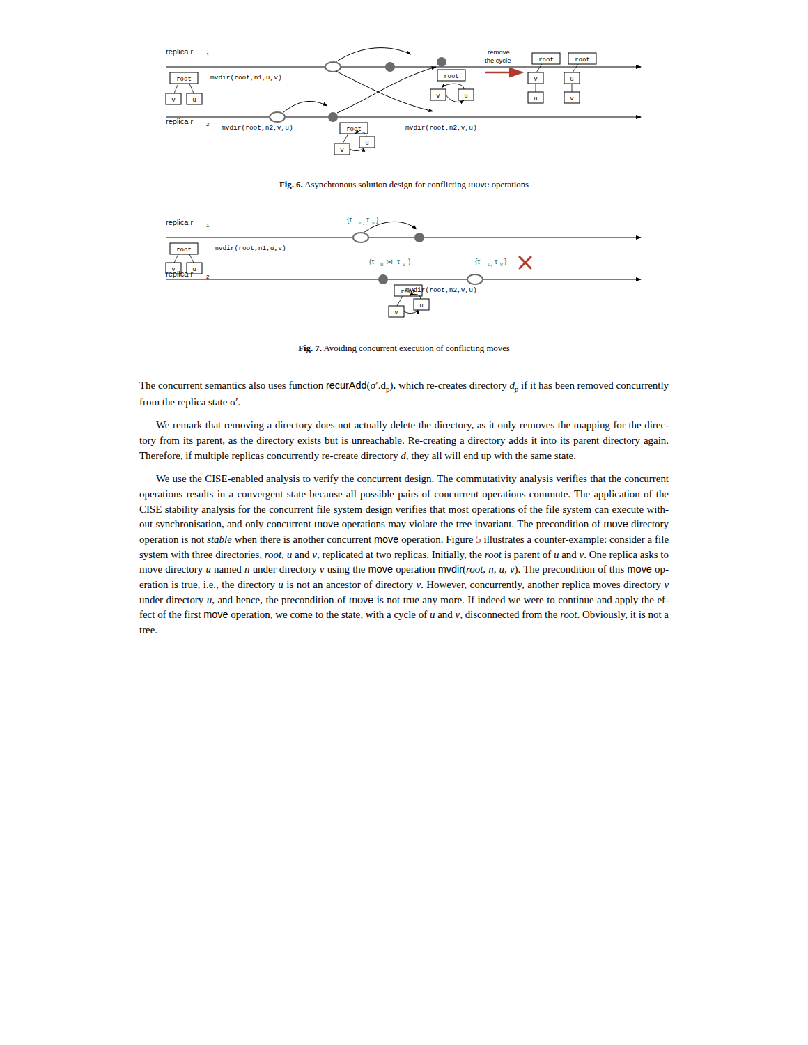replica r 1 replica r 2 root v u mvdir(root,n1,u,v) mvdir(root,n2,v,u) mvdir(root,n2,v,u) root v u root v u remove the cycle root v u root u v
Fig. 6. Asynchronous solution design for conflicting move operations
replica r 1 replica r 2 root v u mvdir(root,n1,u,v) mvdir(root,n2,v,u) {τ u, τ v } (τ u ⋈ τ v ) {τ u, τ v } root v u
Fig. 7. Avoiding concurrent execution of conflicting moves
The concurrent semantics also uses function recurAdd(σ′.dp), which re-creates directory dp if it has been removed concurrently from the replica state σ′.
We remark that removing a directory does not actually delete the directory, as it only removes the mapping for the directory from its parent, as the directory exists but is unreachable. Re-creating a directory adds it into its parent directory again. Therefore, if multiple replicas concurrently re-create directory d, they all will end up with the same state.
We use the CISE-enabled analysis to verify the concurrent design. The commutativity analysis verifies that the concurrent operations results in a convergent state because all possible pairs of concurrent operations commute. The application of the CISE stability analysis for the concurrent file system design verifies that most operations of the file system can execute without synchronisation, and only concurrent move operations may violate the tree invariant. The precondition of move directory operation is not stable when there is another concurrent move operation. Figure 5 illustrates a counter-example: consider a file system with three directories, root, u and v, replicated at two replicas. Initially, the root is parent of u and v. One replica asks to move directory u named n under directory v using the move operation mvdir(root, n, u, v). The precondition of this move operation is true, i.e., the directory u is not an ancestor of directory v. However, concurrently, another replica moves directory v under directory u, and hence, the precondition of move is not true any more. If indeed we were to continue and apply the effect of the first move operation, we come to the state, with a cycle of u and v, disconnected from the root. Obviously, it is not a tree.